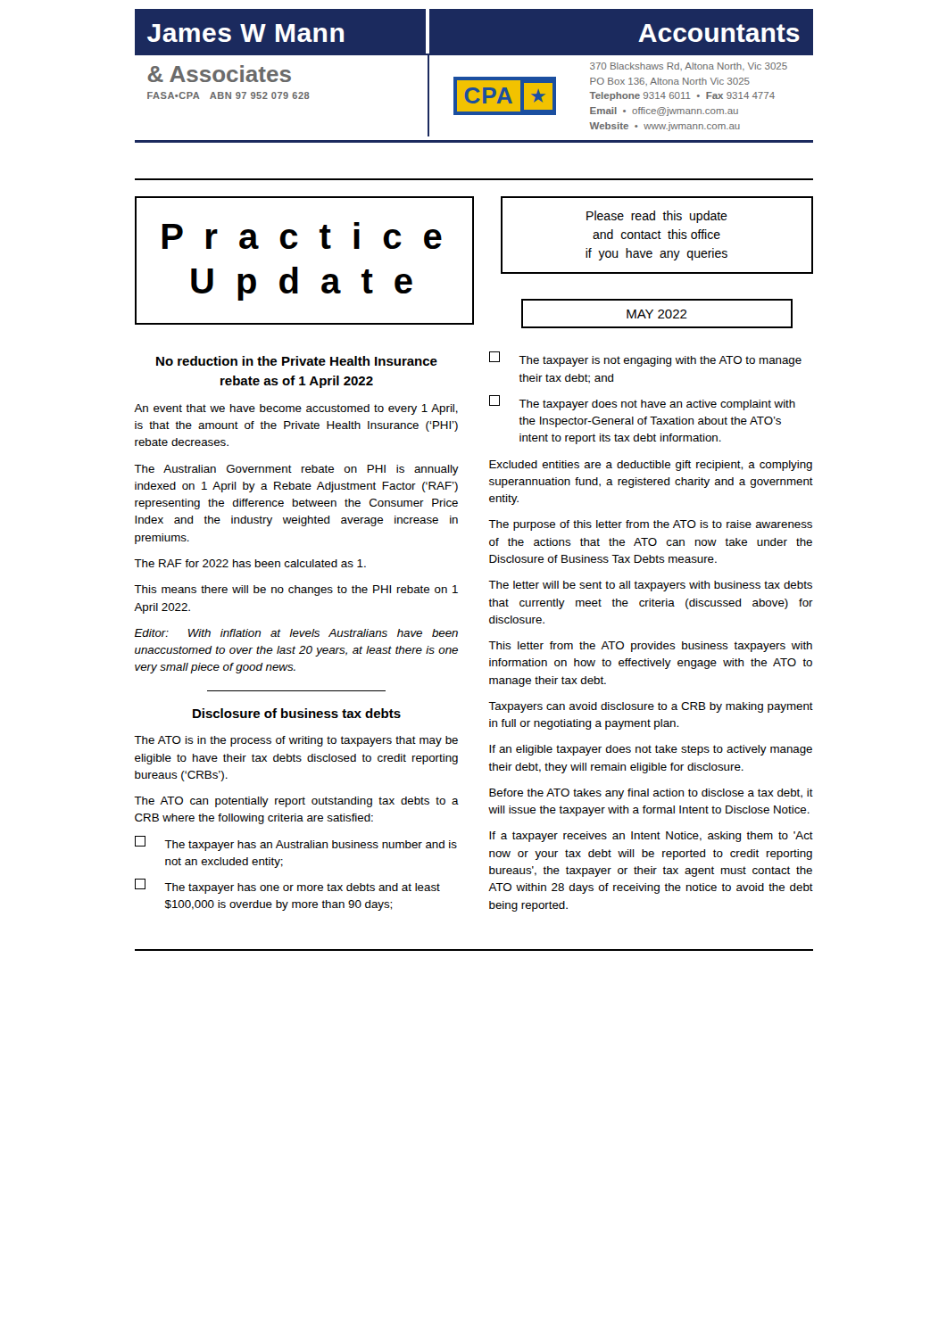James W Mann
Accountants
& Associates
FASA•CPA ABN 97 952 079 628
CPA★
370 Blackshaws Rd, Altona North, Vic 3025
PO Box 136, Altona North Vic 3025
Telephone 9314 6011 • Fax 9314 4774
Email • office@jwmann.com.au
Website • www.jwmann.com.au
P r a c t i c e
U p d a t e
Please read this update
and contact this office
if you have any queries
MAY 2022
No reduction in the Private Health Insurance rebate as of 1 April 2022
An event that we have become accustomed to every 1 April, is that the amount of the Private Health Insurance (‘PHI’) rebate decreases.
The Australian Government rebate on PHI is annually indexed on 1 April by a Rebate Adjustment Factor (‘RAF’) representing the difference between the Consumer Price Index and the industry weighted average increase in premiums.
The RAF for 2022 has been calculated as 1.
This means there will be no changes to the PHI rebate on 1 April 2022.
Editor: With inflation at levels Australians have been unaccustomed to over the last 20 years, at least there is one very small piece of good news.
Disclosure of business tax debts
The ATO is in the process of writing to taxpayers that may be eligible to have their tax debts disclosed to credit reporting bureaus (‘CRBs’).
The ATO can potentially report outstanding tax debts to a CRB where the following criteria are satisfied:
The taxpayer has an Australian business number and is not an excluded entity;
The taxpayer has one or more tax debts and at least $100,000 is overdue by more than 90 days;
The taxpayer is not engaging with the ATO to manage their tax debt; and
The taxpayer does not have an active complaint with the Inspector-General of Taxation about the ATO’s intent to report its tax debt information.
Excluded entities are a deductible gift recipient, a complying superannuation fund, a registered charity and a government entity.
The purpose of this letter from the ATO is to raise awareness of the actions that the ATO can now take under the Disclosure of Business Tax Debts measure.
The letter will be sent to all taxpayers with business tax debts that currently meet the criteria (discussed above) for disclosure.
This letter from the ATO provides business taxpayers with information on how to effectively engage with the ATO to manage their tax debt.
Taxpayers can avoid disclosure to a CRB by making payment in full or negotiating a payment plan.
If an eligible taxpayer does not take steps to actively manage their debt, they will remain eligible for disclosure.
Before the ATO takes any final action to disclose a tax debt, it will issue the taxpayer with a formal Intent to Disclose Notice.
If a taxpayer receives an Intent Notice, asking them to 'Act now or your tax debt will be reported to credit reporting bureaus', the taxpayer or their tax agent must contact the ATO within 28 days of receiving the notice to avoid the debt being reported.